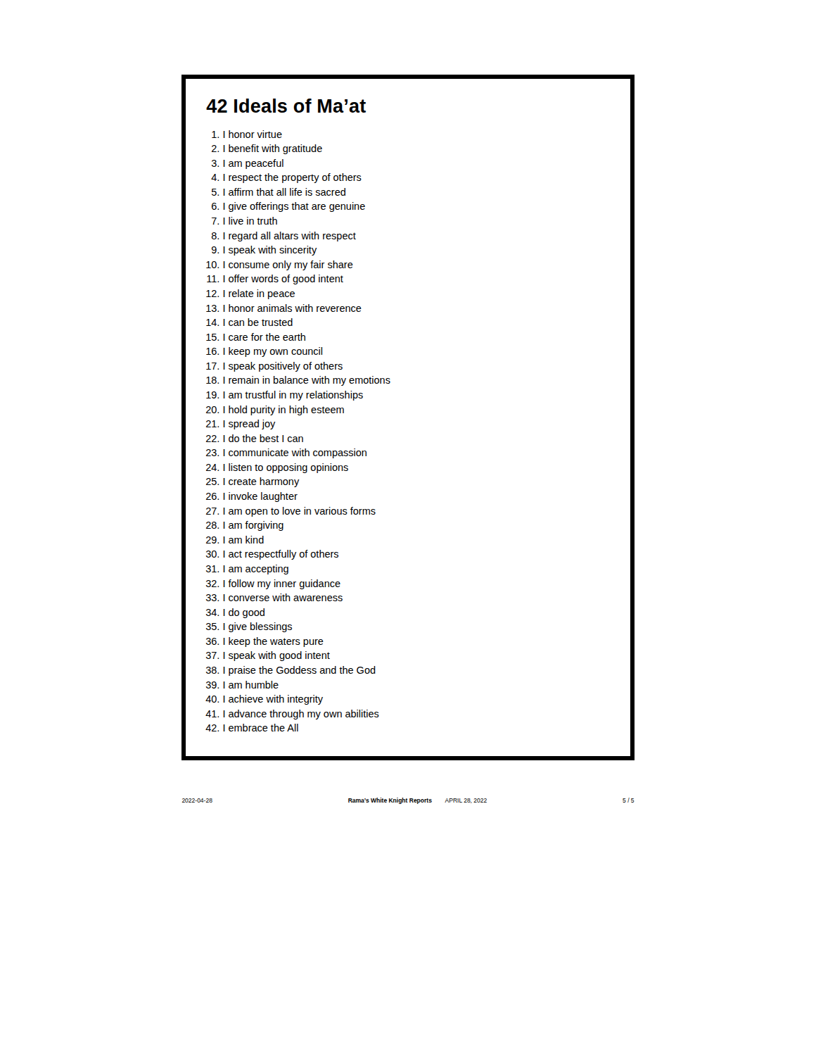42 Ideals of Ma’at
I honor virtue
I benefit with gratitude
I am peaceful
I respect the property of others
I affirm that all life is sacred
I give offerings that are genuine
I live in truth
I regard all altars with respect
I speak with sincerity
I consume only my fair share
I offer words of good intent
I relate in peace
I honor animals with reverence
I can be trusted
I care for the earth
I keep my own council
I speak positively of others
I remain in balance with my emotions
I am trustful in my relationships
I hold purity in high esteem
I spread joy
I do the best I can
I communicate with compassion
I listen to opposing opinions
I create harmony
I invoke laughter
I am open to love in various forms
I am forgiving
I am kind
I act respectfully of others
I am accepting
I follow my inner guidance
I converse with awareness
I do good
I give blessings
I keep the waters pure
I speak with good intent
I praise the Goddess and the God
I am humble
I achieve with integrity
I advance through my own abilities
I embrace the All
2022-04-28
Rama’s White Knight Reports APRIL 28, 2022
5 / 5